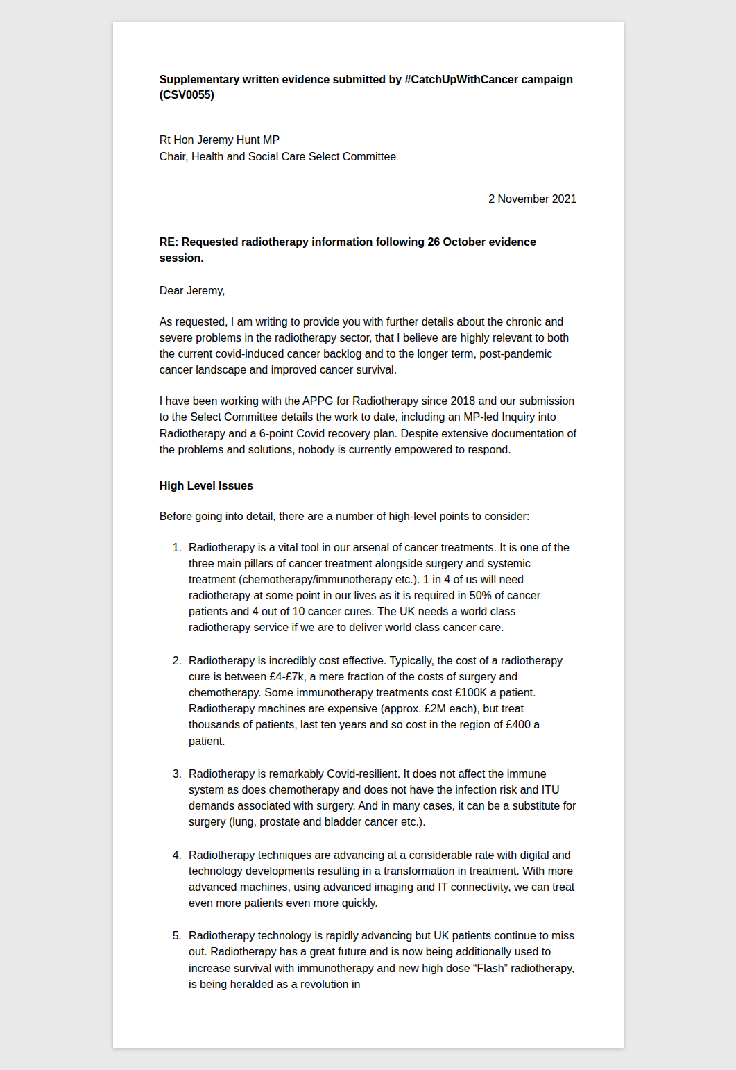Supplementary written evidence submitted by #CatchUpWithCancer campaign (CSV0055)
Rt Hon Jeremy Hunt MP
Chair, Health and Social Care Select Committee
2 November 2021
RE: Requested radiotherapy information following 26 October evidence session.
Dear Jeremy,
As requested, I am writing to provide you with further details about the chronic and severe problems in the radiotherapy sector, that I believe are highly relevant to both the current covid-induced cancer backlog and to the longer term, post-pandemic cancer landscape and improved cancer survival.
I have been working with the APPG for Radiotherapy since 2018 and our submission to the Select Committee details the work to date, including an MP-led Inquiry into Radiotherapy and a 6-point Covid recovery plan. Despite extensive documentation of the problems and solutions, nobody is currently empowered to respond.
High Level Issues
Before going into detail, there are a number of high-level points to consider:
Radiotherapy is a vital tool in our arsenal of cancer treatments. It is one of the three main pillars of cancer treatment alongside surgery and systemic treatment (chemotherapy/immunotherapy etc.). 1 in 4 of us will need radiotherapy at some point in our lives as it is required in 50% of cancer patients and 4 out of 10 cancer cures. The UK needs a world class radiotherapy service if we are to deliver world class cancer care.
Radiotherapy is incredibly cost effective. Typically, the cost of a radiotherapy cure is between £4-£7k, a mere fraction of the costs of surgery and chemotherapy. Some immunotherapy treatments cost £100K a patient. Radiotherapy machines are expensive (approx. £2M each), but treat thousands of patients, last ten years and so cost in the region of £400 a patient.
Radiotherapy is remarkably Covid-resilient. It does not affect the immune system as does chemotherapy and does not have the infection risk and ITU demands associated with surgery. And in many cases, it can be a substitute for surgery (lung, prostate and bladder cancer etc.).
Radiotherapy techniques are advancing at a considerable rate with digital and technology developments resulting in a transformation in treatment. With more advanced machines, using advanced imaging and IT connectivity, we can treat even more patients even more quickly.
Radiotherapy technology is rapidly advancing but UK patients continue to miss out. Radiotherapy has a great future and is now being additionally used to increase survival with immunotherapy and new high dose “Flash” radiotherapy, is being heralded as a revolution in